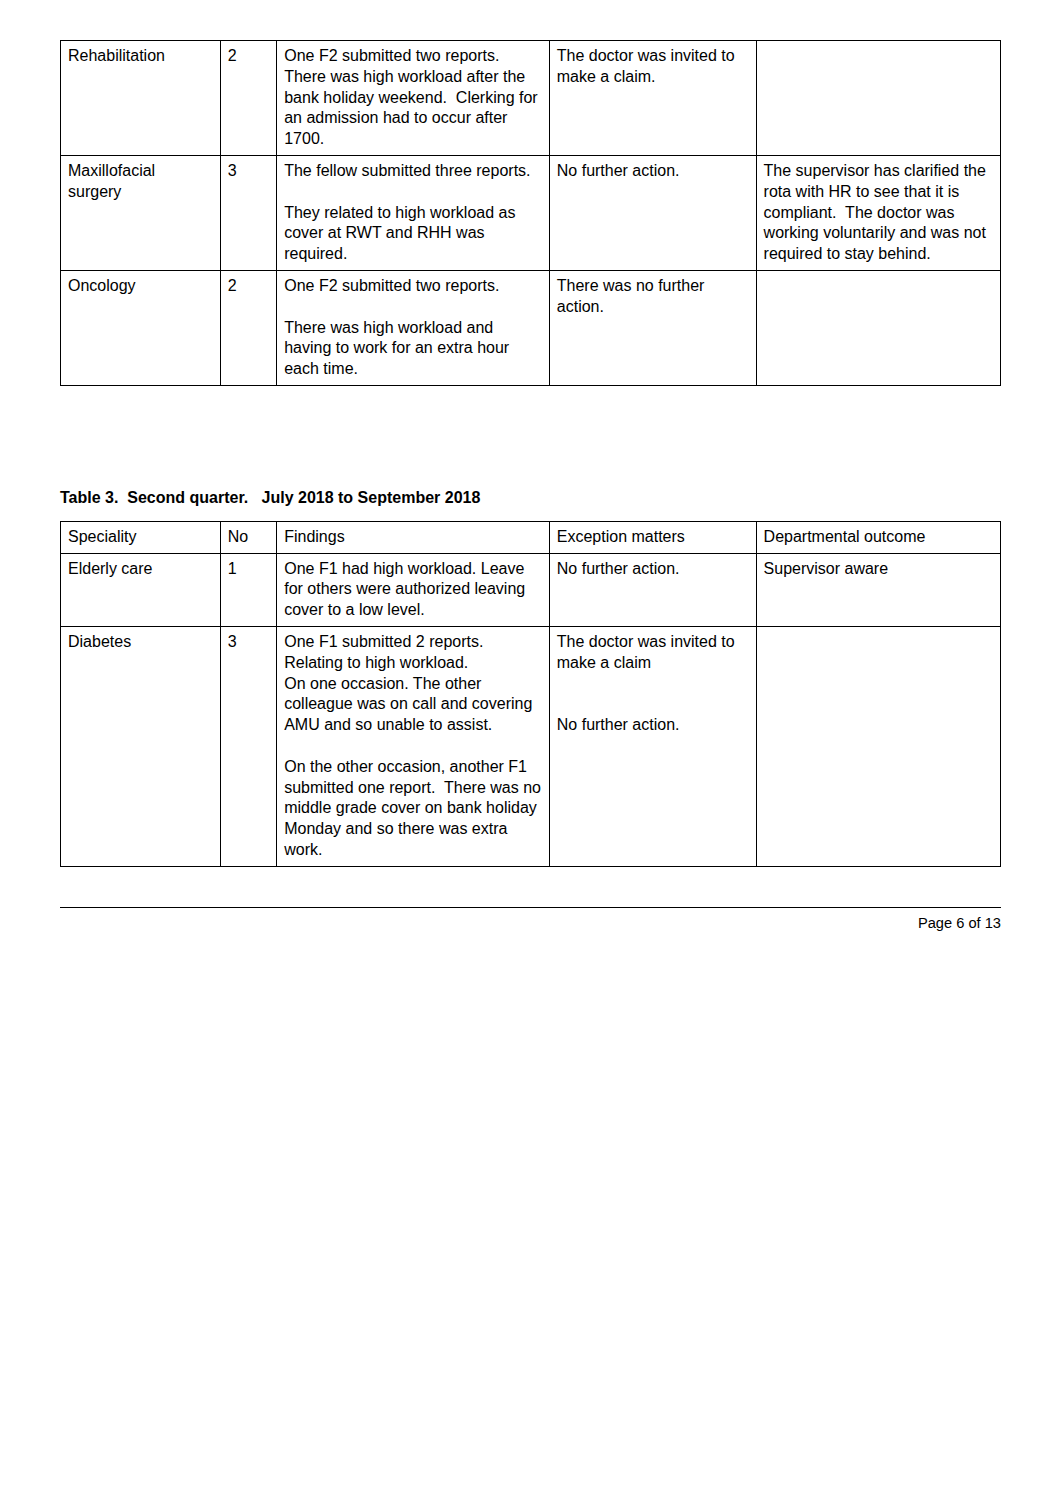| Rehabilitation | 2 | One F2 submitted two reports. There was high workload after the bank holiday weekend. Clerking for an admission had to occur after 1700. | The doctor was invited to make a claim. | |
| Maxillofacial surgery | 3 | The fellow submitted three reports. They related to high workload as cover at RWT and RHH was required. | No further action. | The supervisor has clarified the rota with HR to see that it is compliant. The doctor was working voluntarily and was not required to stay behind. |
| Oncology | 2 | One F2 submitted two reports. There was high workload and having to work for an extra hour each time. | There was no further action. | |
Table 3. Second quarter. July 2018 to September 2018
| Speciality | No | Findings | Exception matters | Departmental outcome |
| --- | --- | --- | --- | --- |
| Elderly care | 1 | One F1 had high workload. Leave for others were authorized leaving cover to a low level. | No further action. | Supervisor aware |
| Diabetes | 3 | One F1 submitted 2 reports. Relating to high workload. On one occasion. The other colleague was on call and covering AMU and so unable to assist. On the other occasion, another F1 submitted one report. There was no middle grade cover on bank holiday Monday and so there was extra work. | The doctor was invited to make a claim No further action. | |
Page 6 of 13